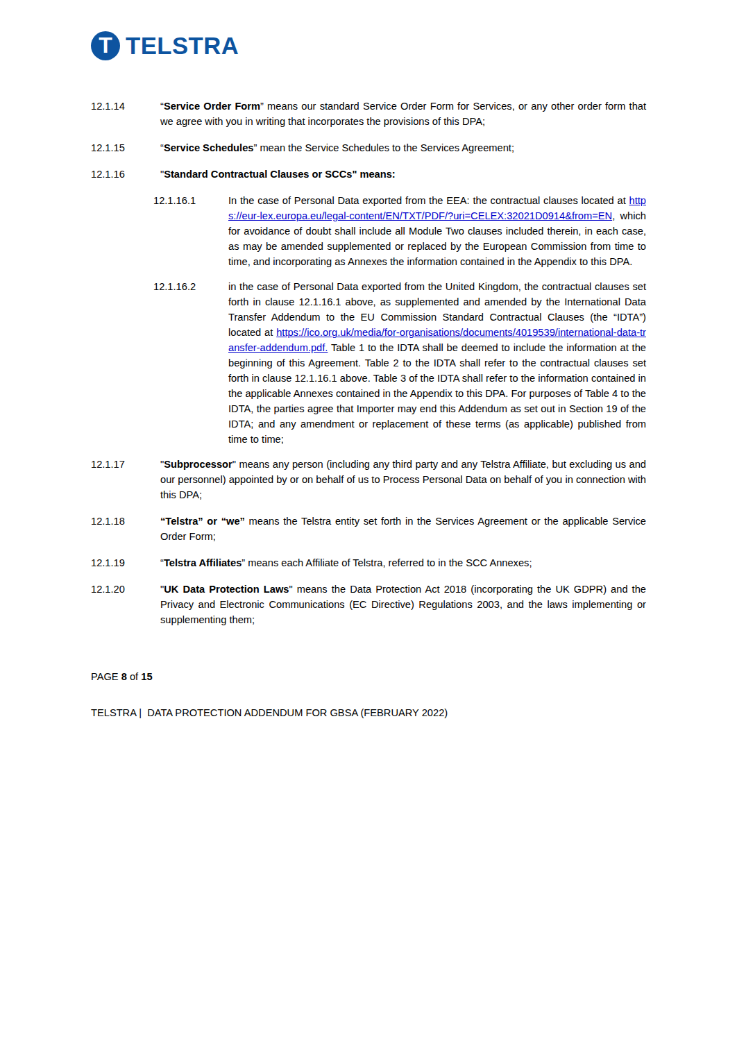TELSTRA
12.1.14
“Service Order Form” means our standard Service Order Form for Services, or any other order form that we agree with you in writing that incorporates the provisions of this DPA;
12.1.15
“Service Schedules” mean the Service Schedules to the Services Agreement;
12.1.16
"Standard Contractual Clauses or SCCs" means:
12.1.16.1
In the case of Personal Data exported from the EEA: the contractual clauses located at https://eur-lex.europa.eu/legal-content/EN/TXT/PDF/?uri=CELEX:32021D0914&from=EN, which for avoidance of doubt shall include all Module Two clauses included therein, in each case, as may be amended supplemented or replaced by the European Commission from time to time, and incorporating as Annexes the information contained in the Appendix to this DPA.
12.1.16.2
in the case of Personal Data exported from the United Kingdom, the contractual clauses set forth in clause 12.1.16.1 above, as supplemented and amended by the International Data Transfer Addendum to the EU Commission Standard Contractual Clauses (the “IDTA”) located at https://ico.org.uk/media/for-organisations/documents/4019539/international-data-transfer-addendum.pdf. Table 1 to the IDTA shall be deemed to include the information at the beginning of this Agreement. Table 2 to the IDTA shall refer to the contractual clauses set forth in clause 12.1.16.1 above. Table 3 of the IDTA shall refer to the information contained in the applicable Annexes contained in the Appendix to this DPA. For purposes of Table 4 to the IDTA, the parties agree that Importer may end this Addendum as set out in Section 19 of the IDTA; and any amendment or replacement of these terms (as applicable) published from time to time;
12.1.17
"Subprocessor" means any person (including any third party and any Telstra Affiliate, but excluding us and our personnel) appointed by or on behalf of us to Process Personal Data on behalf of you in connection with this DPA;
12.1.18
“Telstra” or “we” means the Telstra entity set forth in the Services Agreement or the applicable Service Order Form;
12.1.19
“Telstra Affiliates” means each Affiliate of Telstra, referred to in the SCC Annexes;
12.1.20
"UK Data Protection Laws" means the Data Protection Act 2018 (incorporating the UK GDPR) and the Privacy and Electronic Communications (EC Directive) Regulations 2003, and the laws implementing or supplementing them;
PAGE 8 of 15
TELSTRA | DATA PROTECTION ADDENDUM FOR GBSA (FEBRUARY 2022)